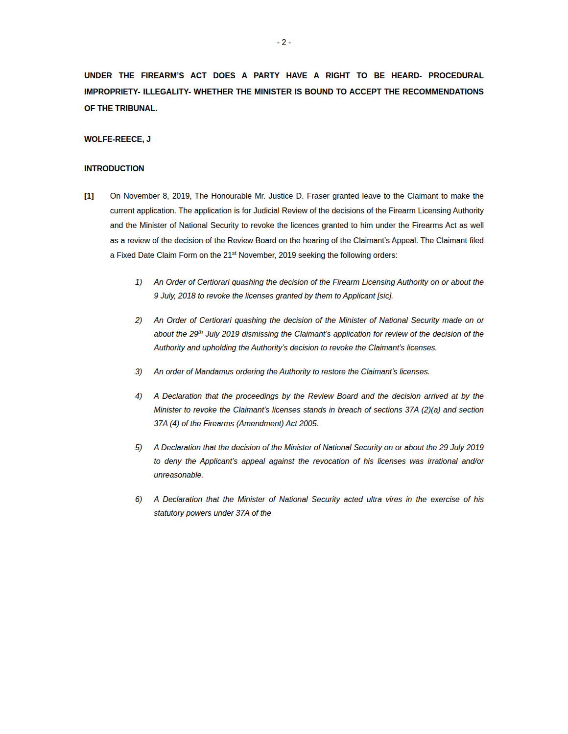- 2 -
Under the Firearm’s Act does a party have a right to be heard- procedural impropriety- illegality- whether the Minister is bound to accept the recommendations of the Tribunal.
WOLFE-REECE, J
Introduction
[1]
On November 8, 2019, The Honourable Mr. Justice D. Fraser granted leave to the Claimant to make the current application. The application is for Judicial Review of the decisions of the Firearm Licensing Authority and the Minister of National Security to revoke the licences granted to him under the Firearms Act as well as a review of the decision of the Review Board on the hearing of the Claimant’s Appeal. The Claimant filed a Fixed Date Claim Form on the 21st November, 2019 seeking the following orders:
An Order of Certiorari quashing the decision of the Firearm Licensing Authority on or about the 9 July, 2018 to revoke the licenses granted by them to Applicant [sic].
An Order of Certiorari quashing the decision of the Minister of National Security made on or about the 29th July 2019 dismissing the Claimant’s application for review of the decision of the Authority and upholding the Authority’s decision to revoke the Claimant’s licenses.
An order of Mandamus ordering the Authority to restore the Claimant’s licenses.
A Declaration that the proceedings by the Review Board and the decision arrived at by the Minister to revoke the Claimant’s licenses stands in breach of sections 37A (2)(a) and section 37A (4) of the Firearms (Amendment) Act 2005.
A Declaration that the decision of the Minister of National Security on or about the 29 July 2019 to deny the Applicant’s appeal against the revocation of his licenses was irrational and/or unreasonable.
A Declaration that the Minister of National Security acted ultra vires in the exercise of his statutory powers under 37A of the